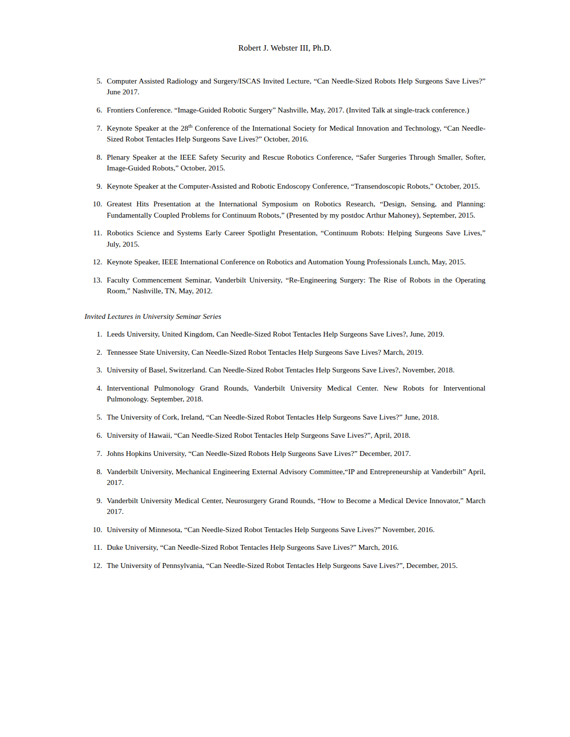Robert J. Webster III, Ph.D.
Computer Assisted Radiology and Surgery/ISCAS Invited Lecture, “Can Needle-Sized Robots Help Surgeons Save Lives?” June 2017.
Frontiers Conference. “Image-Guided Robotic Surgery” Nashville, May, 2017. (Invited Talk at single-track conference.)
Keynote Speaker at the 28th Conference of the International Society for Medical Innovation and Technology, “Can Needle-Sized Robot Tentacles Help Surgeons Save Lives?” October, 2016.
Plenary Speaker at the IEEE Safety Security and Rescue Robotics Conference, “Safer Surgeries Through Smaller, Softer, Image-Guided Robots,” October, 2015.
Keynote Speaker at the Computer-Assisted and Robotic Endoscopy Conference, “Transendoscopic Robots,” October, 2015.
Greatest Hits Presentation at the International Symposium on Robotics Research, “Design, Sensing, and Planning: Fundamentally Coupled Problems for Continuum Robots,” (Presented by my postdoc Arthur Mahoney), September, 2015.
Robotics Science and Systems Early Career Spotlight Presentation, “Continuum Robots: Helping Surgeons Save Lives,” July, 2015.
Keynote Speaker, IEEE International Conference on Robotics and Automation Young Professionals Lunch, May, 2015.
Faculty Commencement Seminar, Vanderbilt University, “Re-Engineering Surgery: The Rise of Robots in the Operating Room,” Nashville, TN, May, 2012.
Invited Lectures in University Seminar Series
Leeds University, United Kingdom, Can Needle-Sized Robot Tentacles Help Surgeons Save Lives?, June, 2019.
Tennessee State University, Can Needle-Sized Robot Tentacles Help Surgeons Save Lives? March, 2019.
University of Basel, Switzerland. Can Needle-Sized Robot Tentacles Help Surgeons Save Lives?, November, 2018.
Interventional Pulmonology Grand Rounds, Vanderbilt University Medical Center. New Robots for Interventional Pulmonology. September, 2018.
The University of Cork, Ireland, “Can Needle-Sized Robot Tentacles Help Surgeons Save Lives?” June, 2018.
University of Hawaii, “Can Needle-Sized Robot Tentacles Help Surgeons Save Lives?”, April, 2018.
Johns Hopkins University, “Can Needle-Sized Robots Help Surgeons Save Lives?” December, 2017.
Vanderbilt University, Mechanical Engineering External Advisory Committee,“IP and Entrepreneurship at Vanderbilt” April, 2017.
Vanderbilt University Medical Center, Neurosurgery Grand Rounds, “How to Become a Medical Device Innovator,” March 2017.
University of Minnesota, “Can Needle-Sized Robot Tentacles Help Surgeons Save Lives?” November, 2016.
Duke University, “Can Needle-Sized Robot Tentacles Help Surgeons Save Lives?” March, 2016.
The University of Pennsylvania, “Can Needle-Sized Robot Tentacles Help Surgeons Save Lives?”, December, 2015.